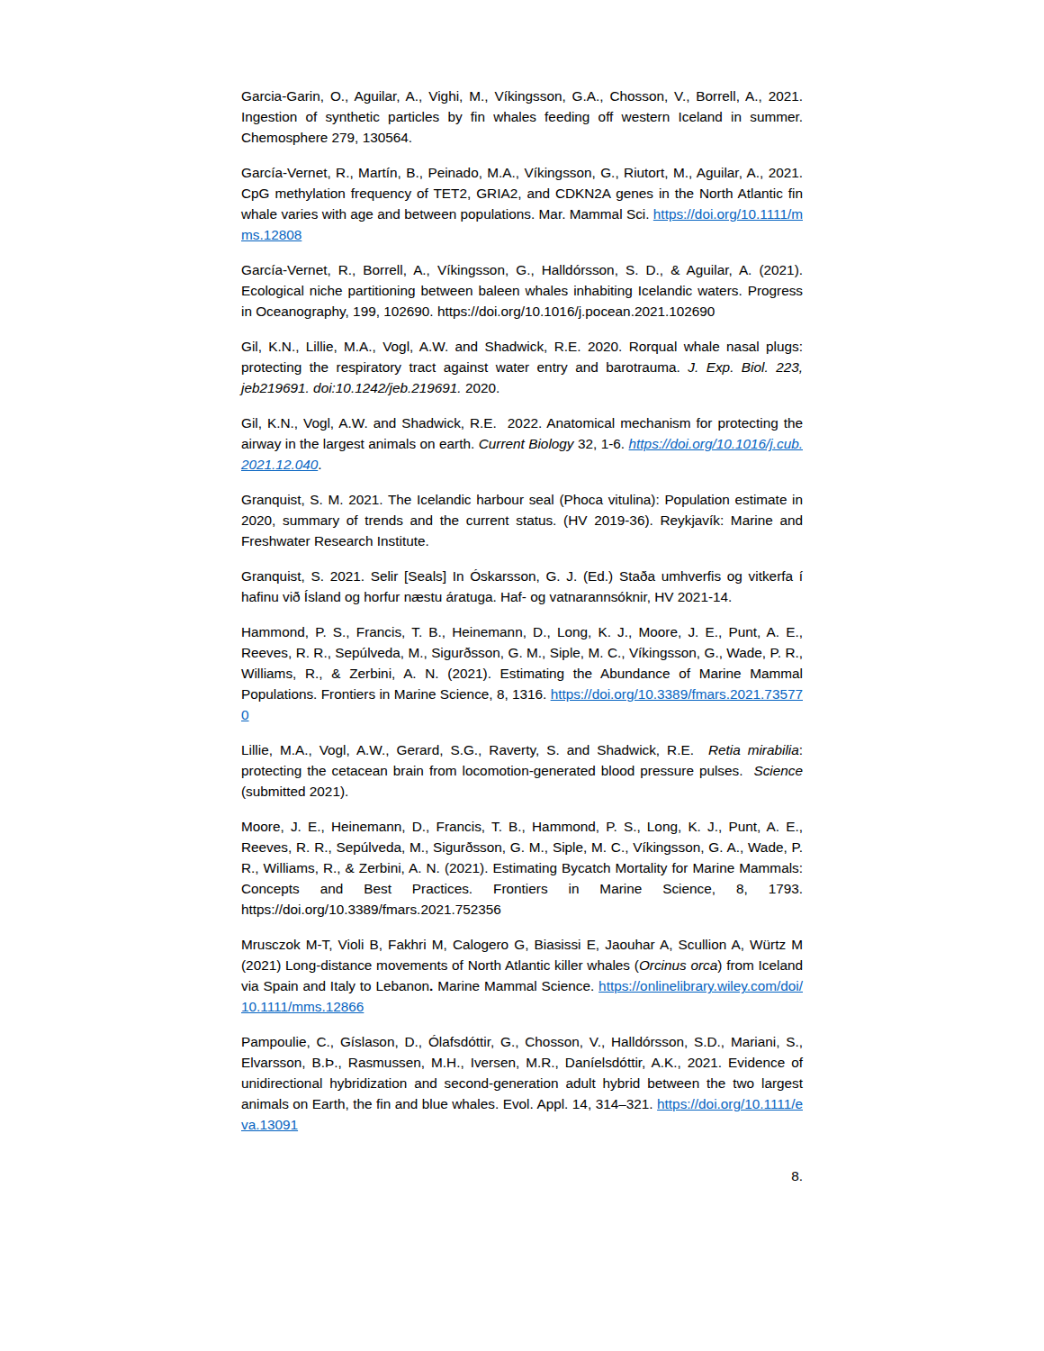Garcia-Garin, O., Aguilar, A., Vighi, M., Víkingsson, G.A., Chosson, V., Borrell, A., 2021. Ingestion of synthetic particles by fin whales feeding off western Iceland in summer. Chemosphere 279, 130564.
García-Vernet, R., Martín, B., Peinado, M.A., Víkingsson, G., Riutort, M., Aguilar, A., 2021. CpG methylation frequency of TET2, GRIA2, and CDKN2A genes in the North Atlantic fin whale varies with age and between populations. Mar. Mammal Sci. https://doi.org/10.1111/mms.12808
García-Vernet, R., Borrell, A., Víkingsson, G., Halldórsson, S. D., & Aguilar, A. (2021). Ecological niche partitioning between baleen whales inhabiting Icelandic waters. Progress in Oceanography, 199, 102690. https://doi.org/10.1016/j.pocean.2021.102690
Gil, K.N., Lillie, M.A., Vogl, A.W. and Shadwick, R.E. 2020. Rorqual whale nasal plugs: protecting the respiratory tract against water entry and barotrauma. J. Exp. Biol. 223, jeb219691. doi:10.1242/jeb.219691. 2020.
Gil, K.N., Vogl, A.W. and Shadwick, R.E. 2022. Anatomical mechanism for protecting the airway in the largest animals on earth. Current Biology 32, 1-6. https://doi.org/10.1016/j.cub.2021.12.040.
Granquist, S. M. 2021. The Icelandic harbour seal (Phoca vitulina): Population estimate in 2020, summary of trends and the current status. (HV 2019-36). Reykjavík: Marine and Freshwater Research Institute.
Granquist, S. 2021. Selir [Seals] In Óskarsson, G. J. (Ed.) Staða umhverfis og vitkerfa í hafinu við Ísland og horfur næstu áratuga. Haf- og vatnarannsóknir, HV 2021-14.
Hammond, P. S., Francis, T. B., Heinemann, D., Long, K. J., Moore, J. E., Punt, A. E., Reeves, R. R., Sepúlveda, M., Sigurðsson, G. M., Siple, M. C., Víkingsson, G., Wade, P. R., Williams, R., & Zerbini, A. N. (2021). Estimating the Abundance of Marine Mammal Populations. Frontiers in Marine Science, 8, 1316. https://doi.org/10.3389/fmars.2021.735770
Lillie, M.A., Vogl, A.W., Gerard, S.G., Raverty, S. and Shadwick, R.E. Retia mirabilia: protecting the cetacean brain from locomotion-generated blood pressure pulses. Science (submitted 2021).
Moore, J. E., Heinemann, D., Francis, T. B., Hammond, P. S., Long, K. J., Punt, A. E., Reeves, R. R., Sepúlveda, M., Sigurðsson, G. M., Siple, M. C., Víkingsson, G. A., Wade, P. R., Williams, R., & Zerbini, A. N. (2021). Estimating Bycatch Mortality for Marine Mammals: Concepts and Best Practices. Frontiers in Marine Science, 8, 1793. https://doi.org/10.3389/fmars.2021.752356
Mrusczok M-T, Violi B, Fakhri M, Calogero G, Biasissi E, Jaouhar A, Scullion A, Würtz M (2021) Long-distance movements of North Atlantic killer whales (Orcinus orca) from Iceland via Spain and Italy to Lebanon. Marine Mammal Science. https://onlinelibrary.wiley.com/doi/10.1111/mms.12866
Pampoulie, C., Gíslason, D., Ólafsdóttir, G., Chosson, V., Halldórsson, S.D., Mariani, S., Elvarsson, B.Þ., Rasmussen, M.H., Iversen, M.R., Daníelsdóttir, A.K., 2021. Evidence of unidirectional hybridization and second-generation adult hybrid between the two largest animals on Earth, the fin and blue whales. Evol. Appl. 14, 314–321. https://doi.org/10.1111/eva.13091
8.